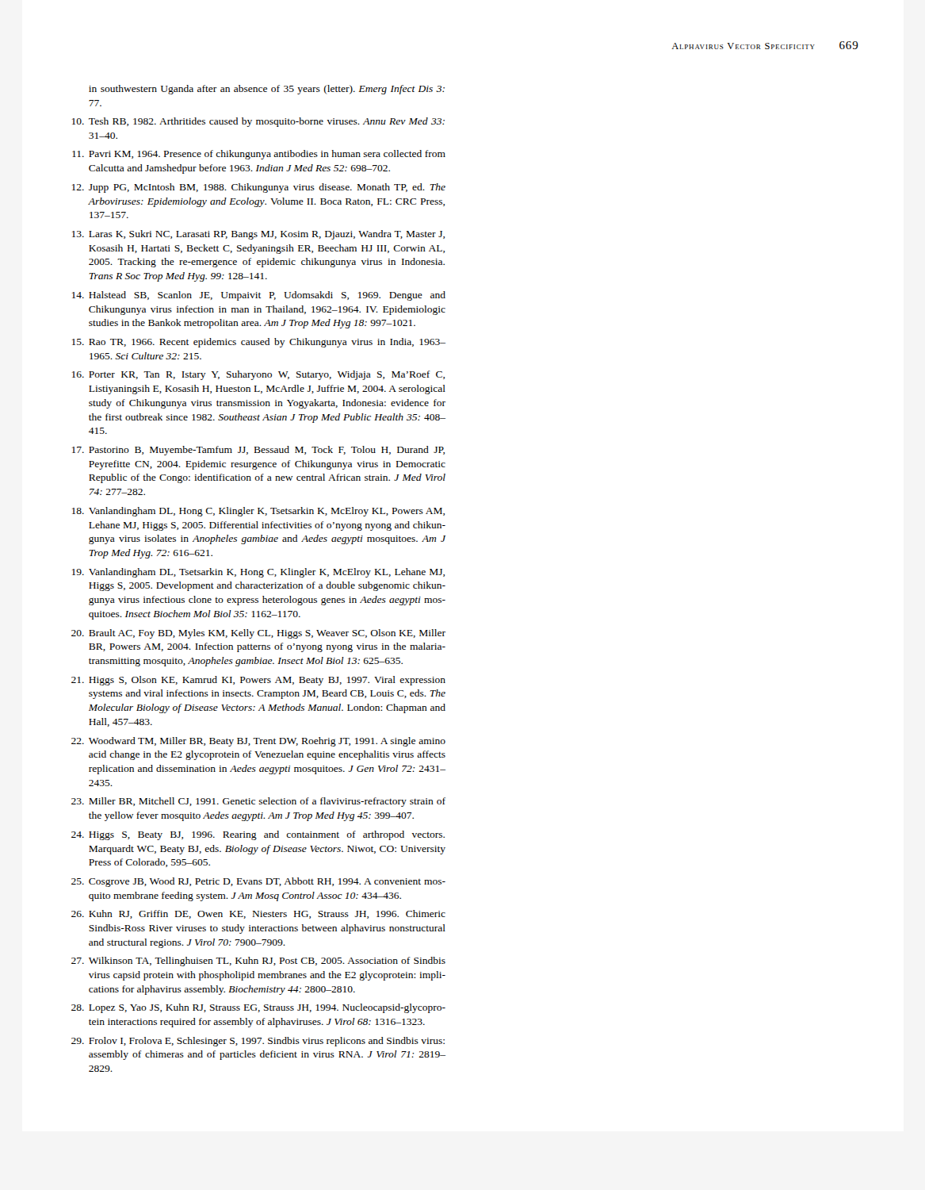Alphavirus Vector Specificity 669
9in southwestern Uganda after an absence of 35 years (letter). Emerg Infect Dis 3: 77.
10 Tesh RB, 1982. Arthritides caused by mosquito-borne viruses. Annu Rev Med 33: 31–40.
11 Pavri KM, 1964. Presence of chikungunya antibodies in human sera collected from Calcutta and Jamshedpur before 1963. Indian J Med Res 52: 698–702.
12 Jupp PG, McIntosh BM, 1988. Chikungunya virus disease. Monath TP, ed. The Arboviruses: Epidemiology and Ecology. Volume II. Boca Raton, FL: CRC Press, 137–157.
13 Laras K, Sukri NC, Larasati RP, Bangs MJ, Kosim R, Djauzi, Wandra T, Master J, Kosasih H, Hartati S, Beckett C, Sedyaningsih ER, Beecham HJ III, Corwin AL, 2005. Tracking the re-emergence of epidemic chikungunya virus in Indonesia. Trans R Soc Trop Med Hyg. 99: 128–141.
14 Halstead SB, Scanlon JE, Umpaivit P, Udomsakdi S, 1969. Dengue and Chikungunya virus infection in man in Thailand, 1962–1964. IV. Epidemiologic studies in the Bankok metropolitan area. Am J Trop Med Hyg 18: 997–1021.
15 Rao TR, 1966. Recent epidemics caused by Chikungunya virus in India, 1963–1965. Sci Culture 32: 215.
16 Porter KR, Tan R, Istary Y, Suharyono W, Sutaryo, Widjaja S, Ma’Roef C, Listiyaningsih E, Kosasih H, Hueston L, McArdle J, Juffrie M, 2004. A serological study of Chikungunya virus transmission in Yogyakarta, Indonesia: evidence for the first outbreak since 1982. Southeast Asian J Trop Med Public Health 35: 408–415.
17 Pastorino B, Muyembe-Tamfum JJ, Bessaud M, Tock F, Tolou H, Durand JP, Peyrefitte CN, 2004. Epidemic resurgence of Chikungunya virus in Democratic Republic of the Congo: identification of a new central African strain. J Med Virol 74: 277–282.
18 Vanlandingham DL, Hong C, Klingler K, Tsetsarkin K, McElroy KL, Powers AM, Lehane MJ, Higgs S, 2005. Differential infectivities of o’nyong nyong and chikungunya virus isolates in Anopheles gambiae and Aedes aegypti mosquitoes. Am J Trop Med Hyg. 72: 616–621.
19 Vanlandingham DL, Tsetsarkin K, Hong C, Klingler K, McElroy KL, Lehane MJ, Higgs S, 2005. Development and characterization of a double subgenomic chikungunya virus infectious clone to express heterologous genes in Aedes aegypti mosquitoes. Insect Biochem Mol Biol 35: 1162–1170.
20 Brault AC, Foy BD, Myles KM, Kelly CL, Higgs S, Weaver SC, Olson KE, Miller BR, Powers AM, 2004. Infection patterns of o’nyong nyong virus in the malaria-transmitting mosquito, Anopheles gambiae. Insect Mol Biol 13: 625–635.
21 Higgs S, Olson KE, Kamrud KI, Powers AM, Beaty BJ, 1997. Viral expression systems and viral infections in insects. Crampton JM, Beard CB, Louis C, eds. The Molecular Biology of Disease Vectors: A Methods Manual. London: Chapman and Hall, 457–483.
22 Woodward TM, Miller BR, Beaty BJ, Trent DW, Roehrig JT, 1991. A single amino acid change in the E2 glycoprotein of Venezuelan equine encephalitis virus affects replication and dissemination in Aedes aegypti mosquitoes. J Gen Virol 72: 2431–2435.
23 Miller BR, Mitchell CJ, 1991. Genetic selection of a flavivirus-refractory strain of the yellow fever mosquito Aedes aegypti. Am J Trop Med Hyg 45: 399–407.
24 Higgs S, Beaty BJ, 1996. Rearing and containment of arthropod vectors. Marquardt WC, Beaty BJ, eds. Biology of Disease Vectors. Niwot, CO: University Press of Colorado, 595–605.
25 Cosgrove JB, Wood RJ, Petric D, Evans DT, Abbott RH, 1994. A convenient mosquito membrane feeding system. J Am Mosq Control Assoc 10: 434–436.
26 Kuhn RJ, Griffin DE, Owen KE, Niesters HG, Strauss JH, 1996. Chimeric Sindbis-Ross River viruses to study interactions between alphavirus nonstructural and structural regions. J Virol 70: 7900–7909.
27 Wilkinson TA, Tellinghuisen TL, Kuhn RJ, Post CB, 2005. Association of Sindbis virus capsid protein with phospholipid membranes and the E2 glycoprotein: implications for alphavirus assembly. Biochemistry 44: 2800–2810.
28 Lopez S, Yao JS, Kuhn RJ, Strauss EG, Strauss JH, 1994. Nucleocapsid-glycoprotein interactions required for assembly of alphaviruses. J Virol 68: 1316–1323.
29 Frolov I, Frolova E, Schlesinger S, 1997. Sindbis virus replicons and Sindbis virus: assembly of chimeras and of particles deficient in virus RNA. J Virol 71: 2819–2829.